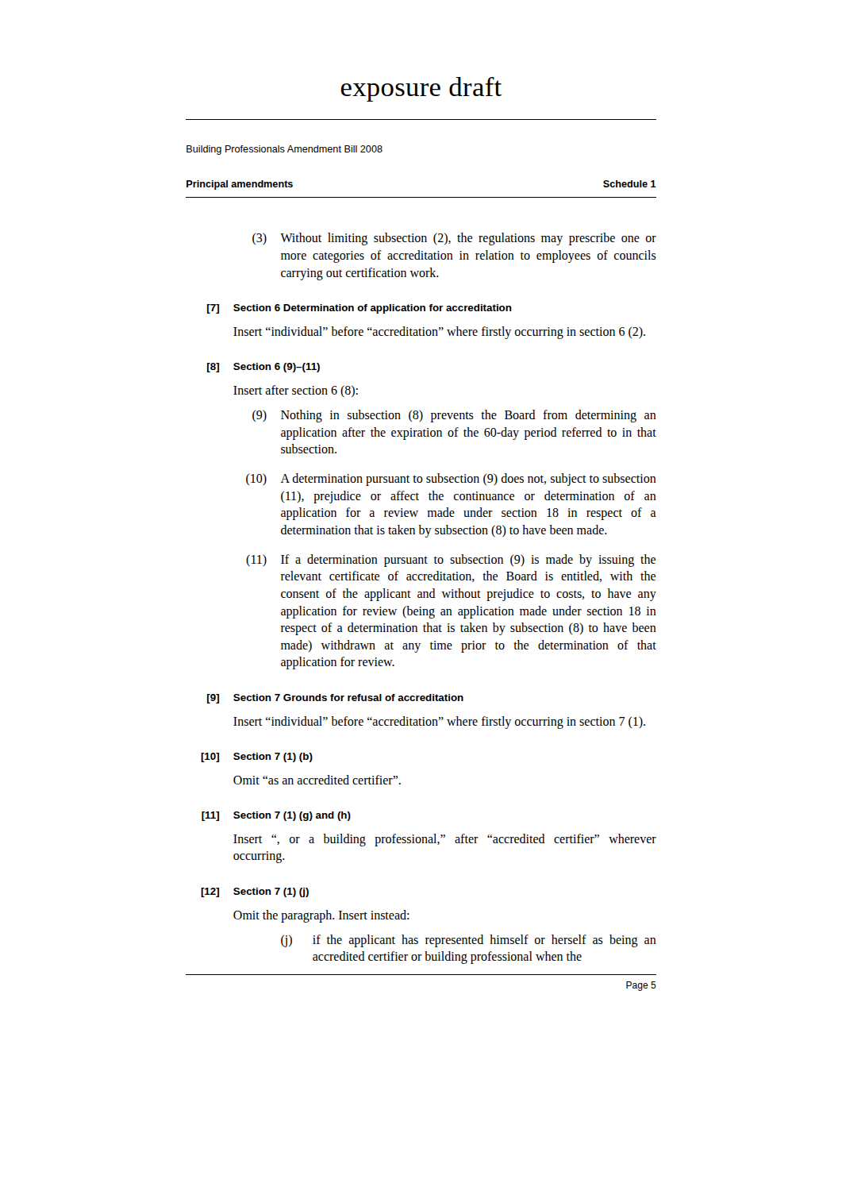exposure draft
Building Professionals Amendment Bill 2008
Principal amendments Schedule 1
(3)
Without limiting subsection (2), the regulations may prescribe one or more categories of accreditation in relation to employees of councils carrying out certification work.
[7]
Section 6 Determination of application for accreditation
Insert “individual” before “accreditation” where firstly occurring in section 6 (2).
[8]
Section 6 (9)–(11)
Insert after section 6 (8):
(9)
Nothing in subsection (8) prevents the Board from determining an application after the expiration of the 60-day period referred to in that subsection.
(10)
A determination pursuant to subsection (9) does not, subject to subsection (11), prejudice or affect the continuance or determination of an application for a review made under section 18 in respect of a determination that is taken by subsection (8) to have been made.
(11)
If a determination pursuant to subsection (9) is made by issuing the relevant certificate of accreditation, the Board is entitled, with the consent of the applicant and without prejudice to costs, to have any application for review (being an application made under section 18 in respect of a determination that is taken by subsection (8) to have been made) withdrawn at any time prior to the determination of that application for review.
[9]
Section 7 Grounds for refusal of accreditation
Insert “individual” before “accreditation” where firstly occurring in section 7 (1).
[10]
Section 7 (1) (b)
Omit “as an accredited certifier”.
[11]
Section 7 (1) (g) and (h)
Insert “, or a building professional,” after “accredited certifier” wherever occurring.
[12]
Section 7 (1) (j)
Omit the paragraph. Insert instead:
(j)
if the applicant has represented himself or herself as being an accredited certifier or building professional when the
Page 5